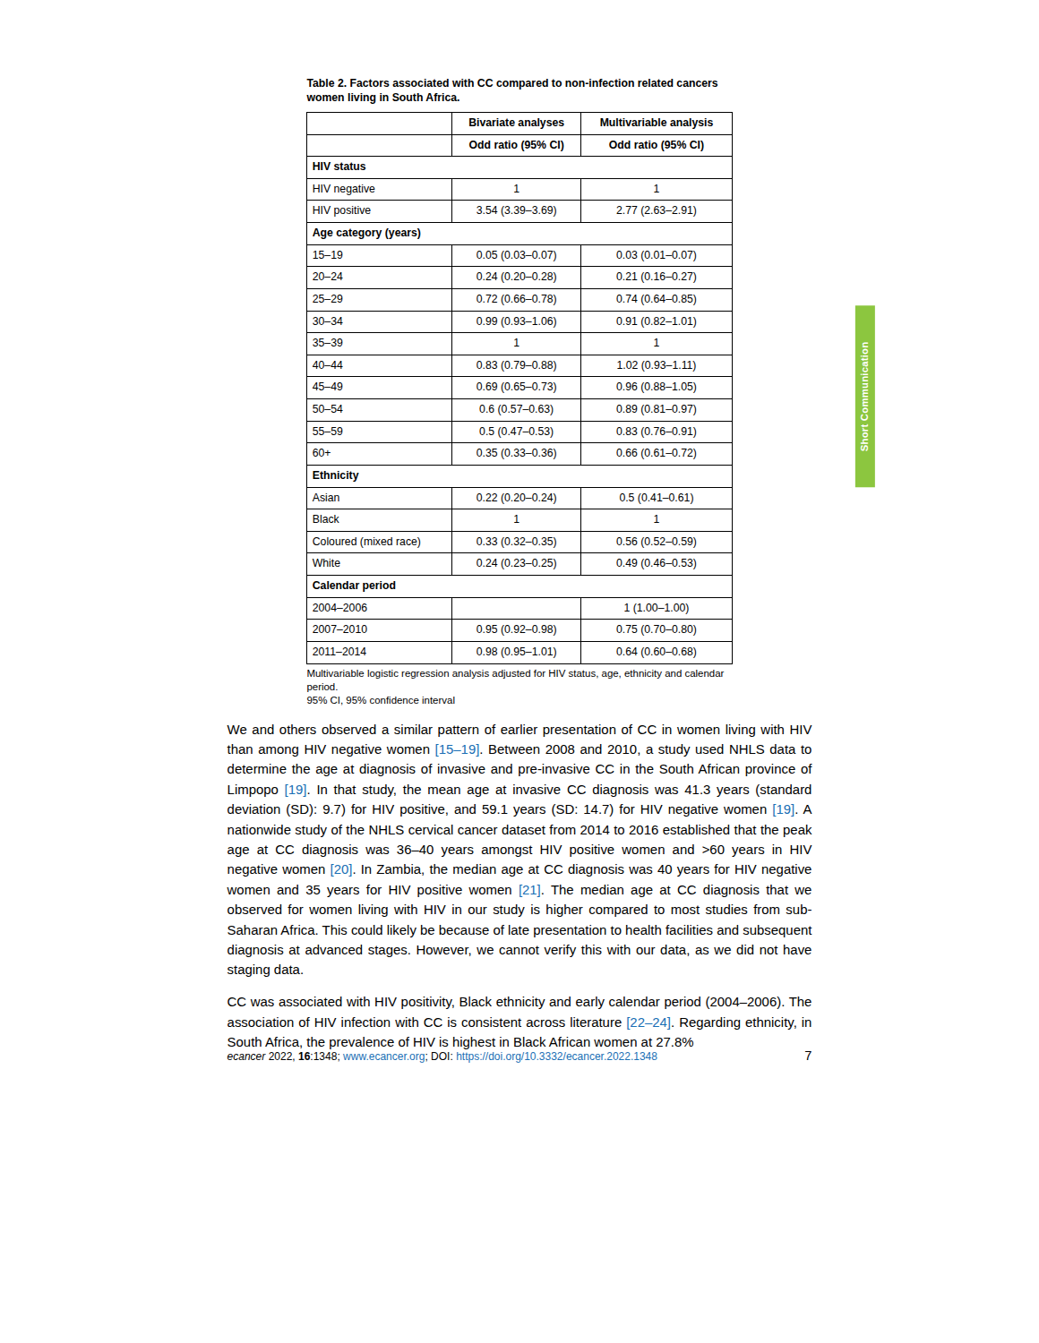Short Communication
Table 2. Factors associated with CC compared to non-infection related cancers women living in South Africa.
| | Bivariate analyses | Multivariable analysis |
| --- | --- | --- |
| | Odd ratio (95% CI) | Odd ratio (95% CI) |
| HIV status |
| HIV negative | 1 | 1 |
| HIV positive | 3.54 (3.39–3.69) | 2.77 (2.63–2.91) |
| Age category (years) |
| 15–19 | 0.05 (0.03–0.07) | 0.03 (0.01–0.07) |
| 20–24 | 0.24 (0.20–0.28) | 0.21 (0.16–0.27) |
| 25–29 | 0.72 (0.66–0.78) | 0.74 (0.64–0.85) |
| 30–34 | 0.99 (0.93–1.06) | 0.91 (0.82–1.01) |
| 35–39 | 1 | 1 |
| 40–44 | 0.83 (0.79–0.88) | 1.02 (0.93–1.11) |
| 45–49 | 0.69 (0.65–0.73) | 0.96 (0.88–1.05) |
| 50–54 | 0.6 (0.57–0.63) | 0.89 (0.81–0.97) |
| 55–59 | 0.5 (0.47–0.53) | 0.83 (0.76–0.91) |
| 60+ | 0.35 (0.33–0.36) | 0.66 (0.61–0.72) |
| Ethnicity |
| Asian | 0.22 (0.20–0.24) | 0.5 (0.41–0.61) |
| Black | 1 | 1 |
| Coloured (mixed race) | 0.33 (0.32–0.35) | 0.56 (0.52–0.59) |
| White | 0.24 (0.23–0.25) | 0.49 (0.46–0.53) |
| Calendar period |
| 2004–2006 | | 1 (1.00–1.00) |
| 2007–2010 | 0.95 (0.92–0.98) | 0.75 (0.70–0.80) |
| 2011–2014 | 0.98 (0.95–1.01) | 0.64 (0.60–0.68) |
Multivariable logistic regression analysis adjusted for HIV status, age, ethnicity and calendar period.
95% CI, 95% confidence interval
We and others observed a similar pattern of earlier presentation of CC in women living with HIV than among HIV negative women [15–19]. Between 2008 and 2010, a study used NHLS data to determine the age at diagnosis of invasive and pre-invasive CC in the South African province of Limpopo [19]. In that study, the mean age at invasive CC diagnosis was 41.3 years (standard deviation (SD): 9.7) for HIV positive, and 59.1 years (SD: 14.7) for HIV negative women [19]. A nationwide study of the NHLS cervical cancer dataset from 2014 to 2016 established that the peak age at CC diagnosis was 36–40 years amongst HIV positive women and >60 years in HIV negative women [20]. In Zambia, the median age at CC diagnosis was 40 years for HIV negative women and 35 years for HIV positive women [21]. The median age at CC diagnosis that we observed for women living with HIV in our study is higher compared to most studies from sub-Saharan Africa. This could likely be because of late presentation to health facilities and subsequent diagnosis at advanced stages. However, we cannot verify this with our data, as we did not have staging data.
CC was associated with HIV positivity, Black ethnicity and early calendar period (2004–2006). The association of HIV infection with CC is consistent across literature [22–24]. Regarding ethnicity, in South Africa, the prevalence of HIV is highest in Black African women at 27.8%
ecancer 2022, 16:1348; www.ecancer.org; DOI: https://doi.org/10.3332/ecancer.2022.1348
7